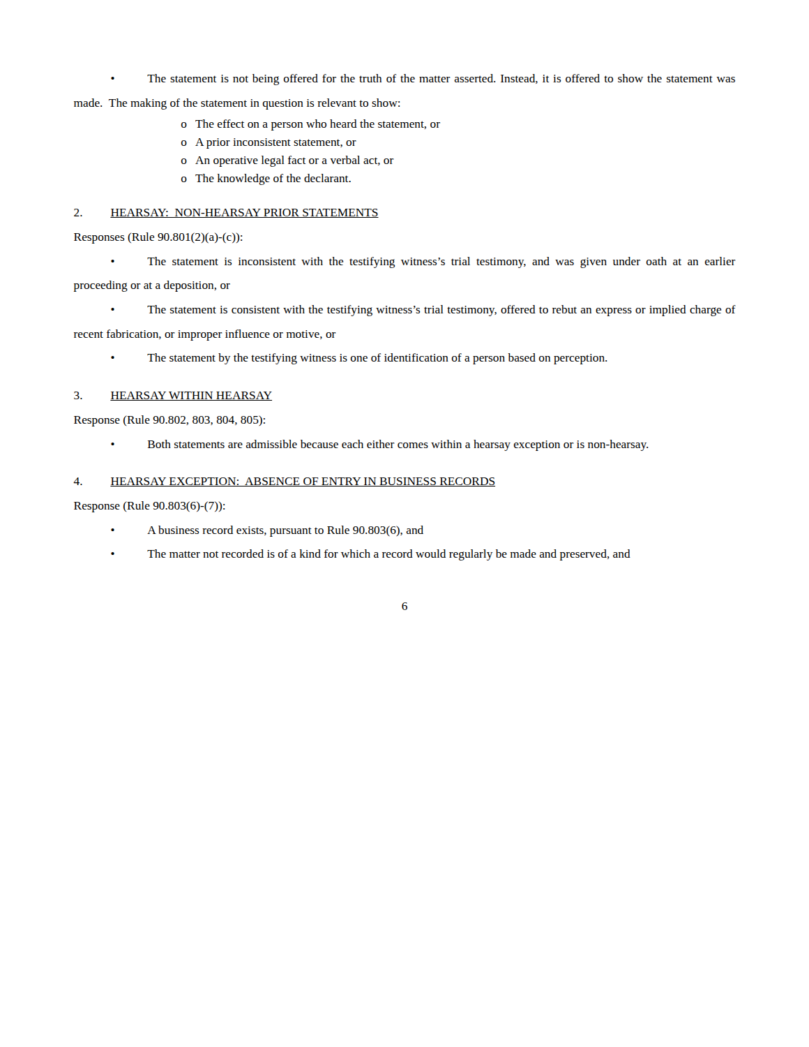•The statement is not being offered for the truth of the matter asserted. Instead, it is offered to show the statement was made. The making of the statement in question is relevant to show:
The effect on a person who heard the statement, or
A prior inconsistent statement, or
An operative legal fact or a verbal act, or
The knowledge of the declarant.
2. HEARSAY: NON-HEARSAY PRIOR STATEMENTS
Responses (Rule 90.801(2)(a)-(c)):
•The statement is inconsistent with the testifying witness’s trial testimony, and was given under oath at an earlier proceeding or at a deposition, or
•The statement is consistent with the testifying witness’s trial testimony, offered to rebut an express or implied charge of recent fabrication, or improper influence or motive, or
•The statement by the testifying witness is one of identification of a person based on perception.
3. HEARSAY WITHIN HEARSAY
Response (Rule 90.802, 803, 804, 805):
•Both statements are admissible because each either comes within a hearsay exception or is non-hearsay.
4. HEARSAY EXCEPTION: ABSENCE OF ENTRY IN BUSINESS RECORDS
Response (Rule 90.803(6)-(7)):
•A business record exists, pursuant to Rule 90.803(6), and
•The matter not recorded is of a kind for which a record would regularly be made and preserved, and
6